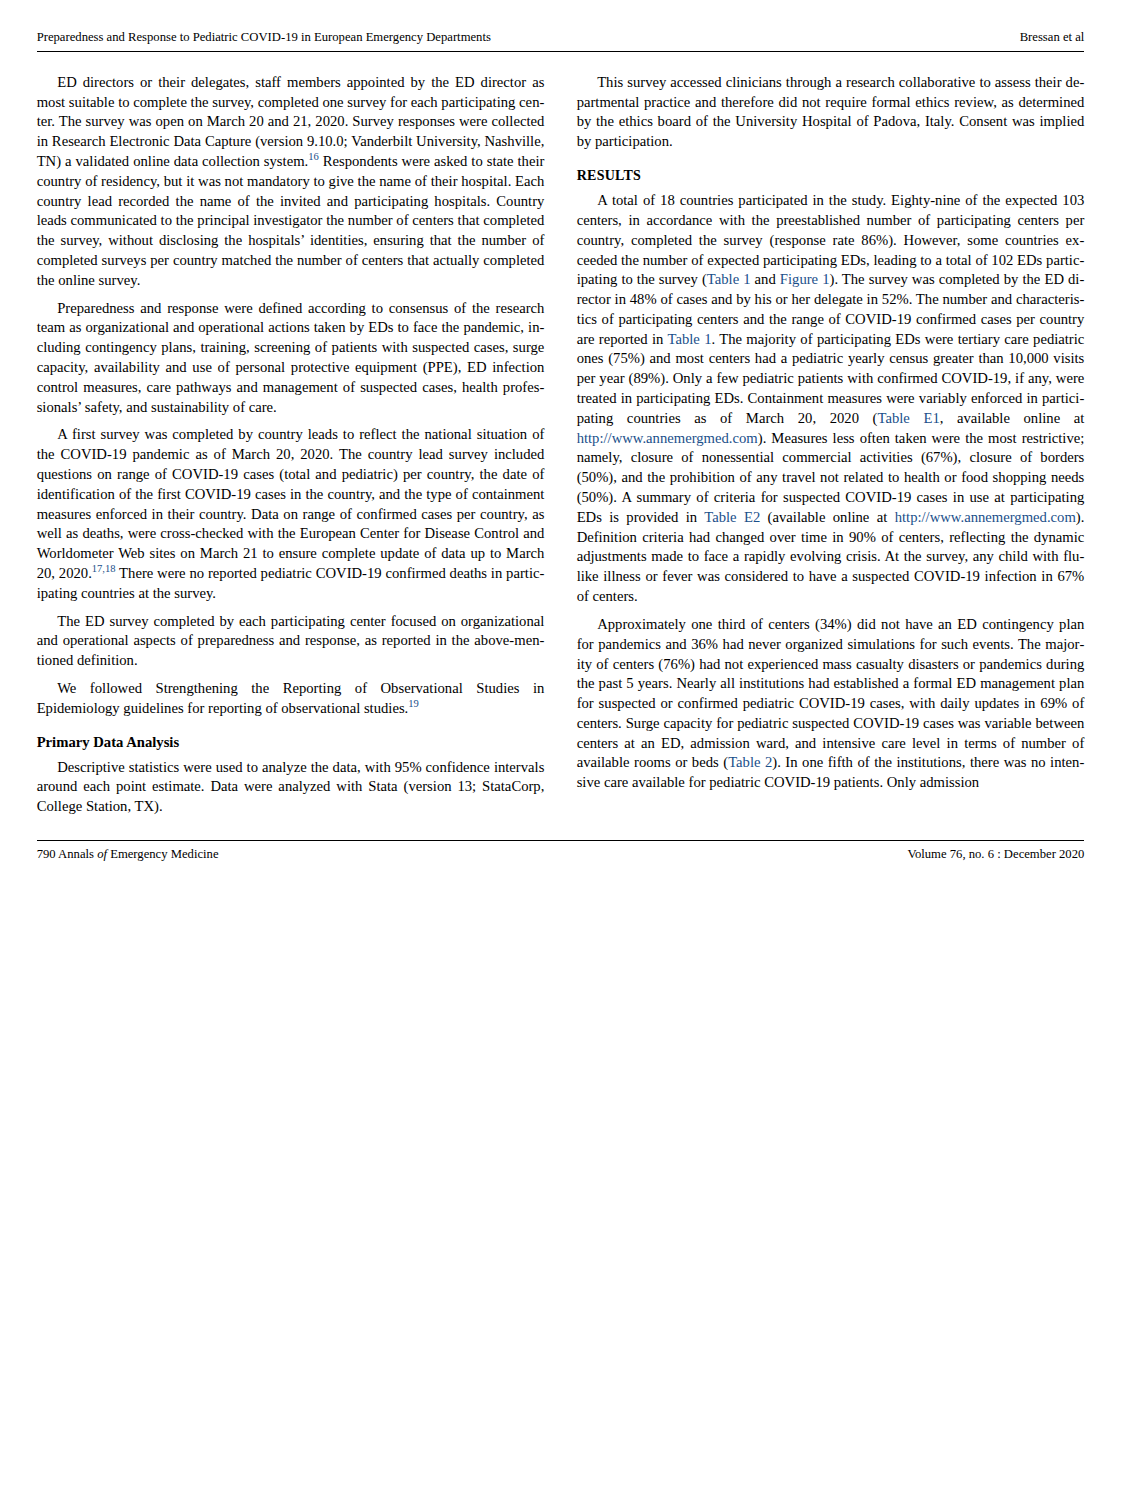Preparedness and Response to Pediatric COVID-19 in European Emergency Departments
Bressan et al
ED directors or their delegates, staff members appointed by the ED director as most suitable to complete the survey, completed one survey for each participating center. The survey was open on March 20 and 21, 2020. Survey responses were collected in Research Electronic Data Capture (version 9.10.0; Vanderbilt University, Nashville, TN) a validated online data collection system.16 Respondents were asked to state their country of residency, but it was not mandatory to give the name of their hospital. Each country lead recorded the name of the invited and participating hospitals. Country leads communicated to the principal investigator the number of centers that completed the survey, without disclosing the hospitals’ identities, ensuring that the number of completed surveys per country matched the number of centers that actually completed the online survey.
Preparedness and response were defined according to consensus of the research team as organizational and operational actions taken by EDs to face the pandemic, including contingency plans, training, screening of patients with suspected cases, surge capacity, availability and use of personal protective equipment (PPE), ED infection control measures, care pathways and management of suspected cases, health professionals’ safety, and sustainability of care.
A first survey was completed by country leads to reflect the national situation of the COVID-19 pandemic as of March 20, 2020. The country lead survey included questions on range of COVID-19 cases (total and pediatric) per country, the date of identification of the first COVID-19 cases in the country, and the type of containment measures enforced in their country. Data on range of confirmed cases per country, as well as deaths, were cross-checked with the European Center for Disease Control and Worldometer Web sites on March 21 to ensure complete update of data up to March 20, 2020.17,18 There were no reported pediatric COVID-19 confirmed deaths in participating countries at the survey.
The ED survey completed by each participating center focused on organizational and operational aspects of preparedness and response, as reported in the above-mentioned definition.
We followed Strengthening the Reporting of Observational Studies in Epidemiology guidelines for reporting of observational studies.19
Primary Data Analysis
Descriptive statistics were used to analyze the data, with 95% confidence intervals around each point estimate. Data were analyzed with Stata (version 13; StataCorp, College Station, TX).
This survey accessed clinicians through a research collaborative to assess their departmental practice and therefore did not require formal ethics review, as determined by the ethics board of the University Hospital of Padova, Italy. Consent was implied by participation.
Results
A total of 18 countries participated in the study. Eighty-nine of the expected 103 centers, in accordance with the preestablished number of participating centers per country, completed the survey (response rate 86%). However, some countries exceeded the number of expected participating EDs, leading to a total of 102 EDs participating to the survey (Table 1 and Figure 1). The survey was completed by the ED director in 48% of cases and by his or her delegate in 52%. The number and characteristics of participating centers and the range of COVID-19 confirmed cases per country are reported in Table 1. The majority of participating EDs were tertiary care pediatric ones (75%) and most centers had a pediatric yearly census greater than 10,000 visits per year (89%). Only a few pediatric patients with confirmed COVID-19, if any, were treated in participating EDs. Containment measures were variably enforced in participating countries as of March 20, 2020 (Table E1, available online at http://www.annemergmed.com). Measures less often taken were the most restrictive; namely, closure of nonessential commercial activities (67%), closure of borders (50%), and the prohibition of any travel not related to health or food shopping needs (50%). A summary of criteria for suspected COVID-19 cases in use at participating EDs is provided in Table E2 (available online at http://www.annemergmed.com). Definition criteria had changed over time in 90% of centers, reflecting the dynamic adjustments made to face a rapidly evolving crisis. At the survey, any child with flulike illness or fever was considered to have a suspected COVID-19 infection in 67% of centers.
Approximately one third of centers (34%) did not have an ED contingency plan for pandemics and 36% had never organized simulations for such events. The majority of centers (76%) had not experienced mass casualty disasters or pandemics during the past 5 years. Nearly all institutions had established a formal ED management plan for suspected or confirmed pediatric COVID-19 cases, with daily updates in 69% of centers. Surge capacity for pediatric suspected COVID-19 cases was variable between centers at an ED, admission ward, and intensive care level in terms of number of available rooms or beds (Table 2). In one fifth of the institutions, there was no intensive care available for pediatric COVID-19 patients. Only admission
790 Annals of Emergency Medicine
Volume 76, no. 6 : December 2020